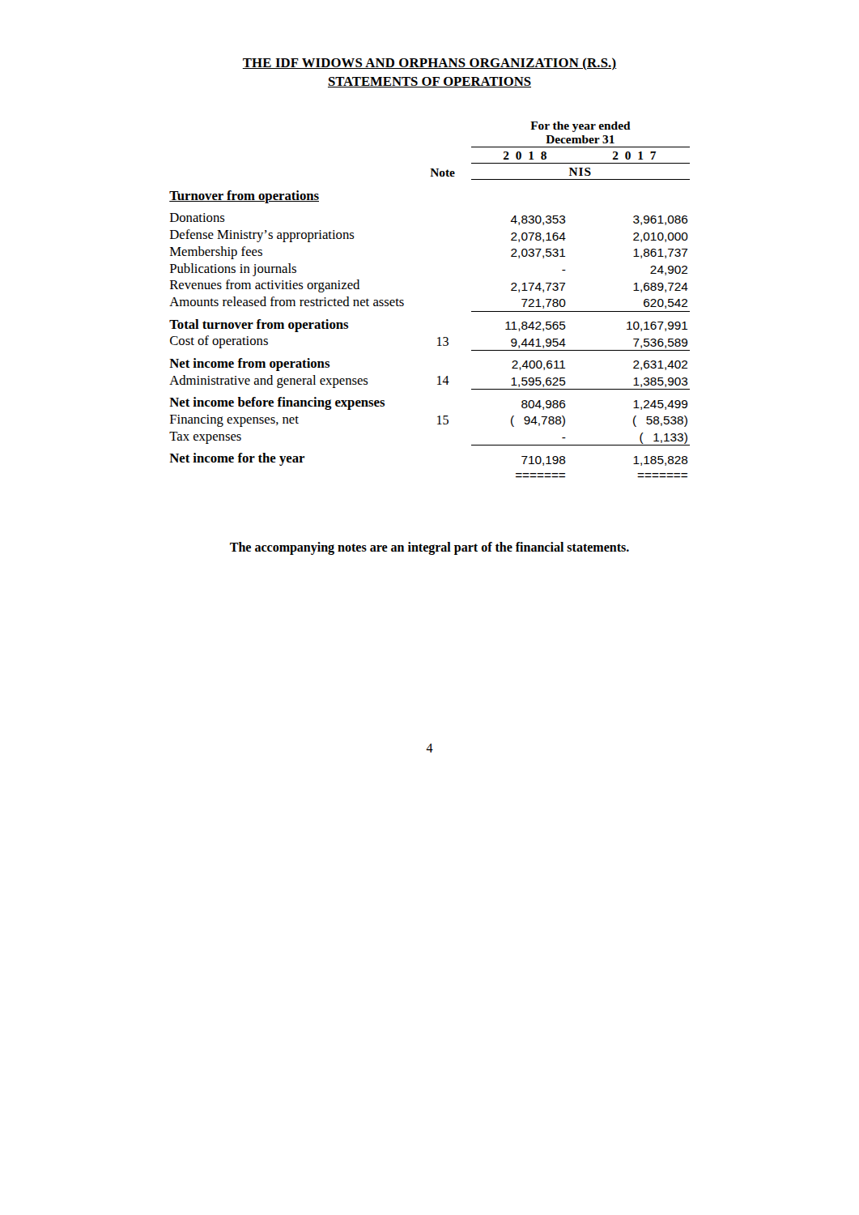THE IDF WIDOWS AND ORPHANS ORGANIZATION (R.S.)
STATEMENTS OF OPERATIONS
| | | For the year ended December 31 |
| | | 2 0 1 8 | 2 0 1 7 |
| | Note | NIS |
| Turnover from operations | | | |
| Donations | | 4,830,353 | 3,961,086 |
| Defense Ministryʼs appropriations | | 2,078,164 | 2,010,000 |
| Membership fees | | 2,037,531 | 1,861,737 |
| Publications in journals | | - | 24,902 |
| Revenues from activities organized | | 2,174,737 | 1,689,724 |
| Amounts released from restricted net assets | | 721,780 | 620,542 |
| Total turnover from operations | | 11,842,565 | 10,167,991 |
| Cost of operations | 13 | 9,441,954 | 7,536,589 |
| Net income from operations | | 2,400,611 | 2,631,402 |
| Administrative and general expenses | 14 | 1,595,625 | 1,385,903 |
| Net income before financing expenses | | 804,986 | 1,245,499 |
| Financing expenses, net | 15 | ( 94,788) | ( 58,538) |
| Tax expenses | | - | ( 1,133) |
| Net income for the year | | 710,198 | 1,185,828 |
| | | ======= | ======= |
The accompanying notes are an integral part of the financial statements.
4